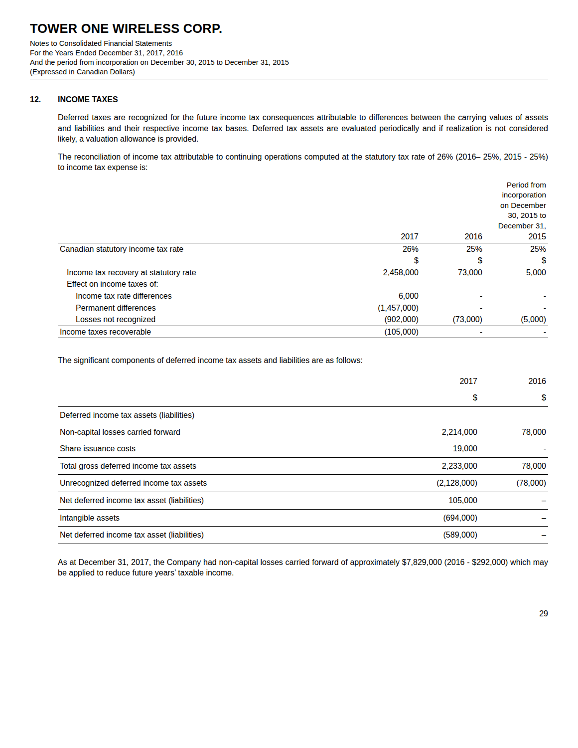TOWER ONE WIRELESS CORP.
Notes to Consolidated Financial Statements
For the Years Ended December 31, 2017, 2016
And the period from incorporation on December 30, 2015 to December 31, 2015
(Expressed in Canadian Dollars)
12.
INCOME TAXES
Deferred taxes are recognized for the future income tax consequences attributable to differences between the carrying values of assets and liabilities and their respective income tax bases. Deferred tax assets are evaluated periodically and if realization is not considered likely, a valuation allowance is provided.
The reconciliation of income tax attributable to continuing operations computed at the statutory tax rate of 26% (2016– 25%, 2015 - 25%) to income tax expense is:
| | | | Period from |
| | | | incorporation |
| | | | on December |
| | | | 30, 2015 to |
| | | | December 31, |
| | 2017 | 2016 | 2015 |
| Canadian statutory income tax rate | 26% | 25% | 25% |
| | $ | $ | $ |
| Income tax recovery at statutory rate | 2,458,000 | 73,000 | 5,000 |
| Effect on income taxes of: | | | |
| Income tax rate differences | 6,000 | - | - |
| Permanent differences | (1,457,000) | - | - |
| Losses not recognized | (902,000) | (73,000) | (5,000) |
| Income taxes recoverable | (105,000) | - | - |
The significant components of deferred income tax assets and liabilities are as follows:
| | 2017 | 2016 |
| | $ | $ |
| Deferred income tax assets (liabilities) | | |
| Non-capital losses carried forward | 2,214,000 | 78,000 |
| Share issuance costs | 19,000 | - |
| Total gross deferred income tax assets | 2,233,000 | 78,000 |
| Unrecognized deferred income tax assets | (2,128,000) | (78,000) |
| Net deferred income tax asset (liabilities) | 105,000 | – |
| Intangible assets | (694,000) | – |
| Net deferred income tax asset (liabilities) | (589,000) | – |
As at December 31, 2017, the Company had non-capital losses carried forward of approximately $7,829,000 (2016 - $292,000) which may be applied to reduce future years’ taxable income.
29